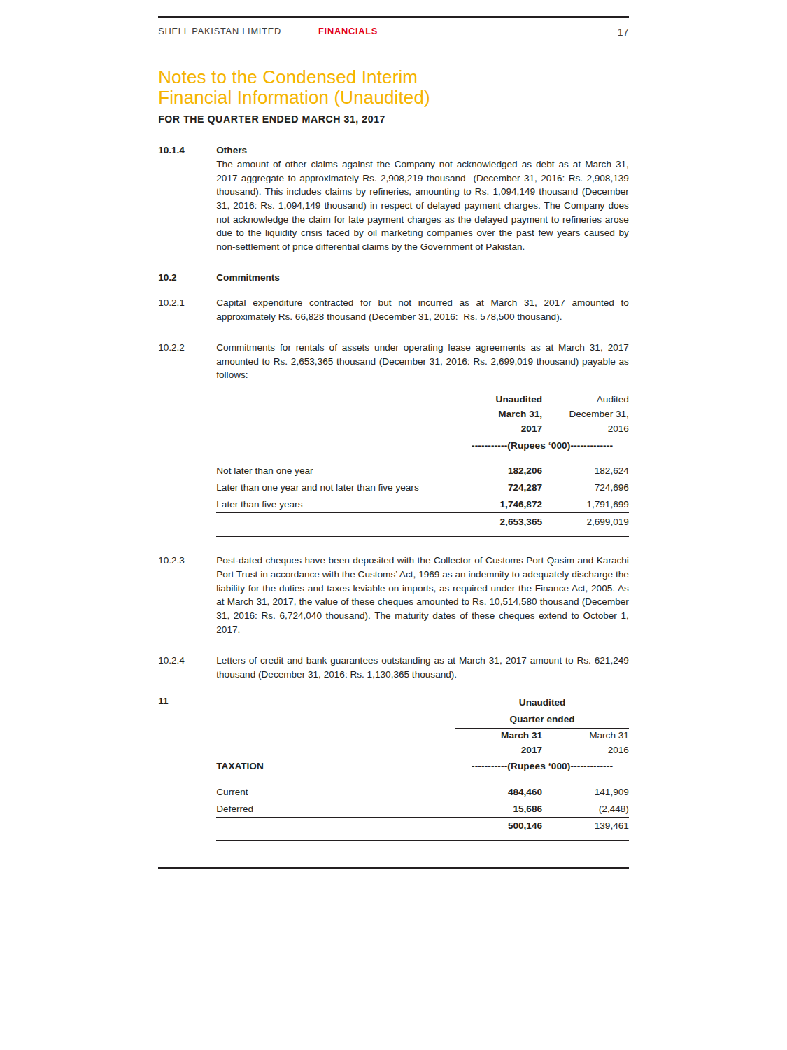Shell Pakistan Limited
Financials
17
Notes to the Condensed Interim Financial Information (Unaudited)
For the quarter ended March 31, 2017
10.1.4
Others
The amount of other claims against the Company not acknowledged as debt as at March 31, 2017 aggregate to approximately Rs. 2,908,219 thousand (December 31, 2016: Rs. 2,908,139 thousand). This includes claims by refineries, amounting to Rs. 1,094,149 thousand (December 31, 2016: Rs. 1,094,149 thousand) in respect of delayed payment charges. The Company does not acknowledge the claim for late payment charges as the delayed payment to refineries arose due to the liquidity crisis faced by oil marketing companies over the past few years caused by non-settlement of price differential claims by the Government of Pakistan.
10.2
Commitments
10.2.1
Capital expenditure contracted for but not incurred as at March 31, 2017 amounted to approximately Rs. 66,828 thousand (December 31, 2016: Rs. 578,500 thousand).
10.2.2
Commitments for rentals of assets under operating lease agreements as at March 31, 2017 amounted to Rs. 2,653,365 thousand (December 31, 2016: Rs. 2,699,019 thousand) payable as follows:
| | Unaudited | Audited |
| | March 31, | December 31, |
| | 2017 | 2016 |
| | -----------(Rupees ‘000)------------- |
| Not later than one year | 182,206 | 182,624 |
| Later than one year and not later than five years | 724,287 | 724,696 |
| Later than five years | 1,746,872 | 1,791,699 |
| | 2,653,365 | 2,699,019 |
10.2.3
Post-dated cheques have been deposited with the Collector of Customs Port Qasim and Karachi Port Trust in accordance with the Customs’ Act, 1969 as an indemnity to adequately discharge the liability for the duties and taxes leviable on imports, as required under the Finance Act, 2005. As at March 31, 2017, the value of these cheques amounted to Rs. 10,514,580 thousand (December 31, 2016: Rs. 6,724,040 thousand). The maturity dates of these cheques extend to October 1, 2017.
10.2.4
Letters of credit and bank guarantees outstanding as at March 31, 2017 amount to Rs. 621,249 thousand (December 31, 2016: Rs. 1,130,365 thousand).
11
| | | Unaudited |
| | | Quarter ended |
| | | March 31 | March 31 |
| | | 2017 | 2016 |
| TAXATION | | -----------(Rupees ‘000)------------- |
| Current | | 484,460 | 141,909 |
| Deferred | | 15,686 | (2,448) |
| | | 500,146 | 139,461 |